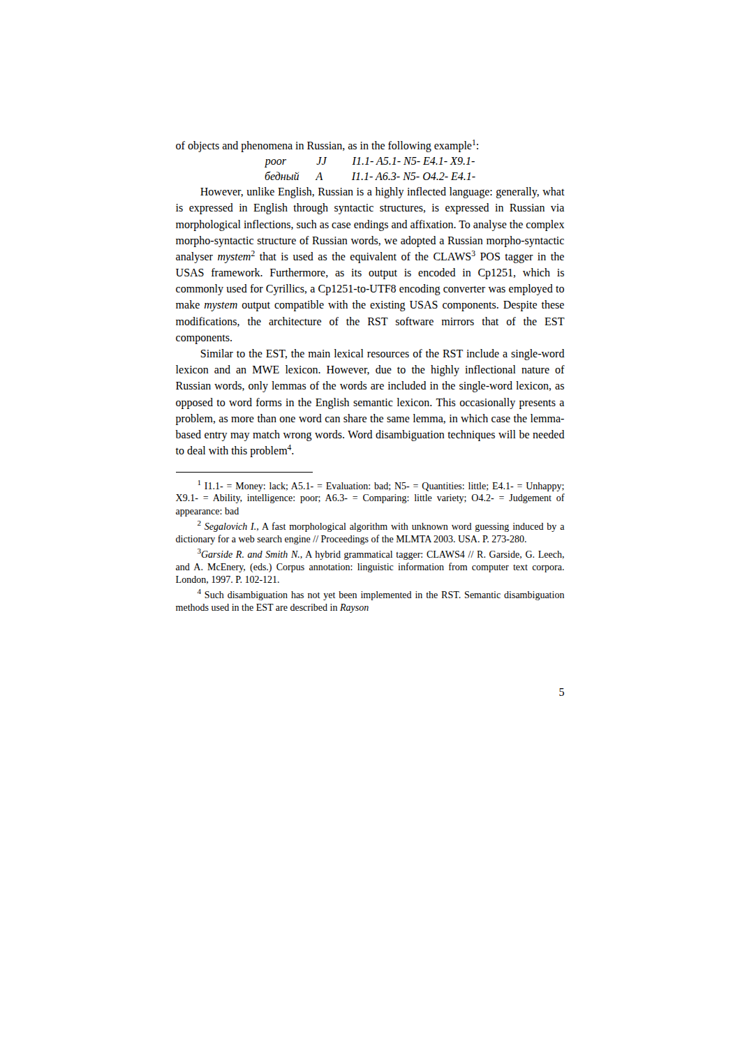of objects and phenomena in Russian, as in the following example1:
poor JJI1.1- A5.1- N5- E4.1- X9.1-
бедный AI1.1- A6.3- N5- O4.2- E4.1-
However, unlike English, Russian is a highly inflected language: generally, what is expressed in English through syntactic structures, is expressed in Russian via morphological inflections, such as case endings and affixation. To analyse the complex morpho-syntactic structure of Russian words, we adopted a Russian morpho-syntactic analyser mystem2 that is used as the equivalent of the CLAWS3 POS tagger in the USAS framework. Furthermore, as its output is encoded in Cp1251, which is commonly used for Cyrillics, a Cp1251-to-UTF8 encoding converter was employed to make mystem output compatible with the existing USAS components. Despite these modifications, the architecture of the RST software mirrors that of the EST components.
Similar to the EST, the main lexical resources of the RST include a single-word lexicon and an MWE lexicon. However, due to the highly inflectional nature of Russian words, only lemmas of the words are included in the single-word lexicon, as opposed to word forms in the English semantic lexicon. This occasionally presents a problem, as more than one word can share the same lemma, in which case the lemma-based entry may match wrong words. Word disambiguation techniques will be needed to deal with this problem4.
1 I1.1- = Money: lack; A5.1- = Evaluation: bad; N5- = Quantities: little; E4.1- = Unhappy; X9.1- = Ability, intelligence: poor; A6.3- = Comparing: little variety; O4.2- = Judgement of appearance: bad
2 Segalovich I., A fast morphological algorithm with unknown word guessing induced by a dictionary for a web search engine // Proceedings of the MLMTA 2003. USA. P. 273-280.
3 Garside R. and Smith N., A hybrid grammatical tagger: CLAWS4 // R. Garside, G. Leech, and A. McEnery, (eds.) Corpus annotation: linguistic information from computer text corpora. London, 1997. P. 102-121.
4 Such disambiguation has not yet been implemented in the RST. Semantic disambiguation methods used in the EST are described in Rayson
5